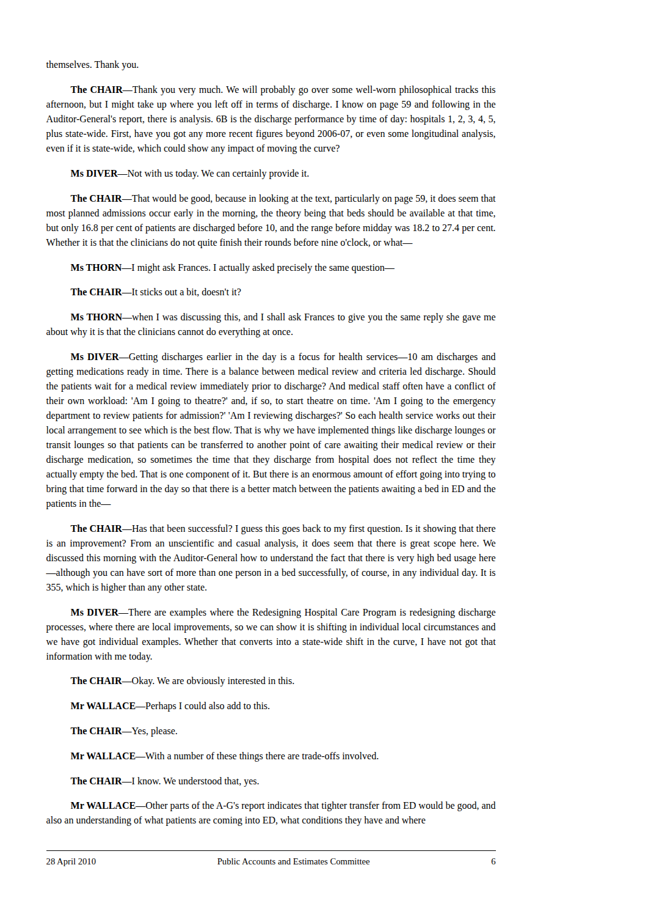themselves. Thank you.
The CHAIR—Thank you very much. We will probably go over some well-worn philosophical tracks this afternoon, but I might take up where you left off in terms of discharge. I know on page 59 and following in the Auditor-General's report, there is analysis. 6B is the discharge performance by time of day: hospitals 1, 2, 3, 4, 5, plus state-wide. First, have you got any more recent figures beyond 2006-07, or even some longitudinal analysis, even if it is state-wide, which could show any impact of moving the curve?
Ms DIVER—Not with us today. We can certainly provide it.
The CHAIR—That would be good, because in looking at the text, particularly on page 59, it does seem that most planned admissions occur early in the morning, the theory being that beds should be available at that time, but only 16.8 per cent of patients are discharged before 10, and the range before midday was 18.2 to 27.4 per cent. Whether it is that the clinicians do not quite finish their rounds before nine o'clock, or what—
Ms THORN—I might ask Frances. I actually asked precisely the same question—
The CHAIR—It sticks out a bit, doesn't it?
Ms THORN—when I was discussing this, and I shall ask Frances to give you the same reply she gave me about why it is that the clinicians cannot do everything at once.
Ms DIVER—Getting discharges earlier in the day is a focus for health services—10 am discharges and getting medications ready in time. There is a balance between medical review and criteria led discharge. Should the patients wait for a medical review immediately prior to discharge? And medical staff often have a conflict of their own workload: 'Am I going to theatre?' and, if so, to start theatre on time. 'Am I going to the emergency department to review patients for admission?' 'Am I reviewing discharges?' So each health service works out their local arrangement to see which is the best flow. That is why we have implemented things like discharge lounges or transit lounges so that patients can be transferred to another point of care awaiting their medical review or their discharge medication, so sometimes the time that they discharge from hospital does not reflect the time they actually empty the bed. That is one component of it. But there is an enormous amount of effort going into trying to bring that time forward in the day so that there is a better match between the patients awaiting a bed in ED and the patients in the—
The CHAIR—Has that been successful? I guess this goes back to my first question. Is it showing that there is an improvement? From an unscientific and casual analysis, it does seem that there is great scope here. We discussed this morning with the Auditor-General how to understand the fact that there is very high bed usage here—although you can have sort of more than one person in a bed successfully, of course, in any individual day. It is 355, which is higher than any other state.
Ms DIVER—There are examples where the Redesigning Hospital Care Program is redesigning discharge processes, where there are local improvements, so we can show it is shifting in individual local circumstances and we have got individual examples. Whether that converts into a state-wide shift in the curve, I have not got that information with me today.
The CHAIR—Okay. We are obviously interested in this.
Mr WALLACE—Perhaps I could also add to this.
The CHAIR—Yes, please.
Mr WALLACE—With a number of these things there are trade-offs involved.
The CHAIR—I know. We understood that, yes.
Mr WALLACE—Other parts of the A-G's report indicates that tighter transfer from ED would be good, and also an understanding of what patients are coming into ED, what conditions they have and where
28 April 2010 Public Accounts and Estimates Committee 6